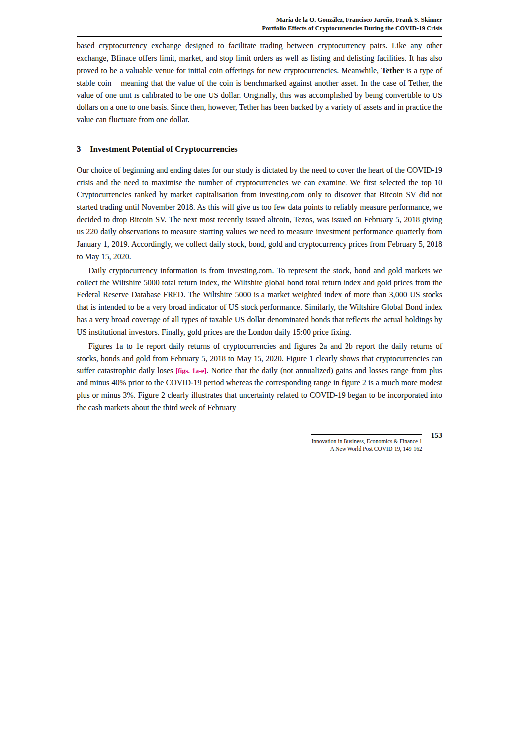María de la O. González, Francisco Jareño, Frank S. Skinner
Portfolio Effects of Cryptocurrencies During the COVID-19 Crisis
based cryptocurrency exchange designed to facilitate trading between cryptocurrency pairs. Like any other exchange, Bfinace offers limit, market, and stop limit orders as well as listing and delisting facilities. It has also proved to be a valuable venue for initial coin offerings for new cryptocurrencies. Meanwhile, Tether is a type of stable coin – meaning that the value of the coin is benchmarked against another asset. In the case of Tether, the value of one unit is calibrated to be one US dollar. Originally, this was accomplished by being convertible to US dollars on a one to one basis. Since then, however, Tether has been backed by a variety of assets and in practice the value can fluctuate from one dollar.
3 Investment Potential of Cryptocurrencies
Our choice of beginning and ending dates for our study is dictated by the need to cover the heart of the COVID-19 crisis and the need to maximise the number of cryptocurrencies we can examine. We first selected the top 10 Cryptocurrencies ranked by market capitalisation from investing.com only to discover that Bitcoin SV did not started trading until November 2018. As this will give us too few data points to reliably measure performance, we decided to drop Bitcoin SV. The next most recently issued altcoin, Tezos, was issued on February 5, 2018 giving us 220 daily observations to measure starting values we need to measure investment performance quarterly from January 1, 2019. Accordingly, we collect daily stock, bond, gold and cryptocurrency prices from February 5, 2018 to May 15, 2020.
Daily cryptocurrency information is from investing.com. To represent the stock, bond and gold markets we collect the Wiltshire 5000 total return index, the Wiltshire global bond total return index and gold prices from the Federal Reserve Database FRED. The Wiltshire 5000 is a market weighted index of more than 3,000 US stocks that is intended to be a very broad indicator of US stock performance. Similarly, the Wiltshire Global Bond index has a very broad coverage of all types of taxable US dollar denominated bonds that reflects the actual holdings by US institutional investors. Finally, gold prices are the London daily 15:00 price fixing.
Figures 1a to 1e report daily returns of cryptocurrencies and figures 2a and 2b report the daily returns of stocks, bonds and gold from February 5, 2018 to May 15, 2020. Figure 1 clearly shows that cryptocurrencies can suffer catastrophic daily loses [figs. 1a-e]. Notice that the daily (not annualized) gains and losses range from plus and minus 40% prior to the COVID-19 period whereas the corresponding range in figure 2 is a much more modest plus or minus 3%. Figure 2 clearly illustrates that uncertainty related to COVID-19 began to be incorporated into the cash markets about the third week of February
Innovation in Business, Economics & Finance 1
A New World Post COVID-19, 149-162
153